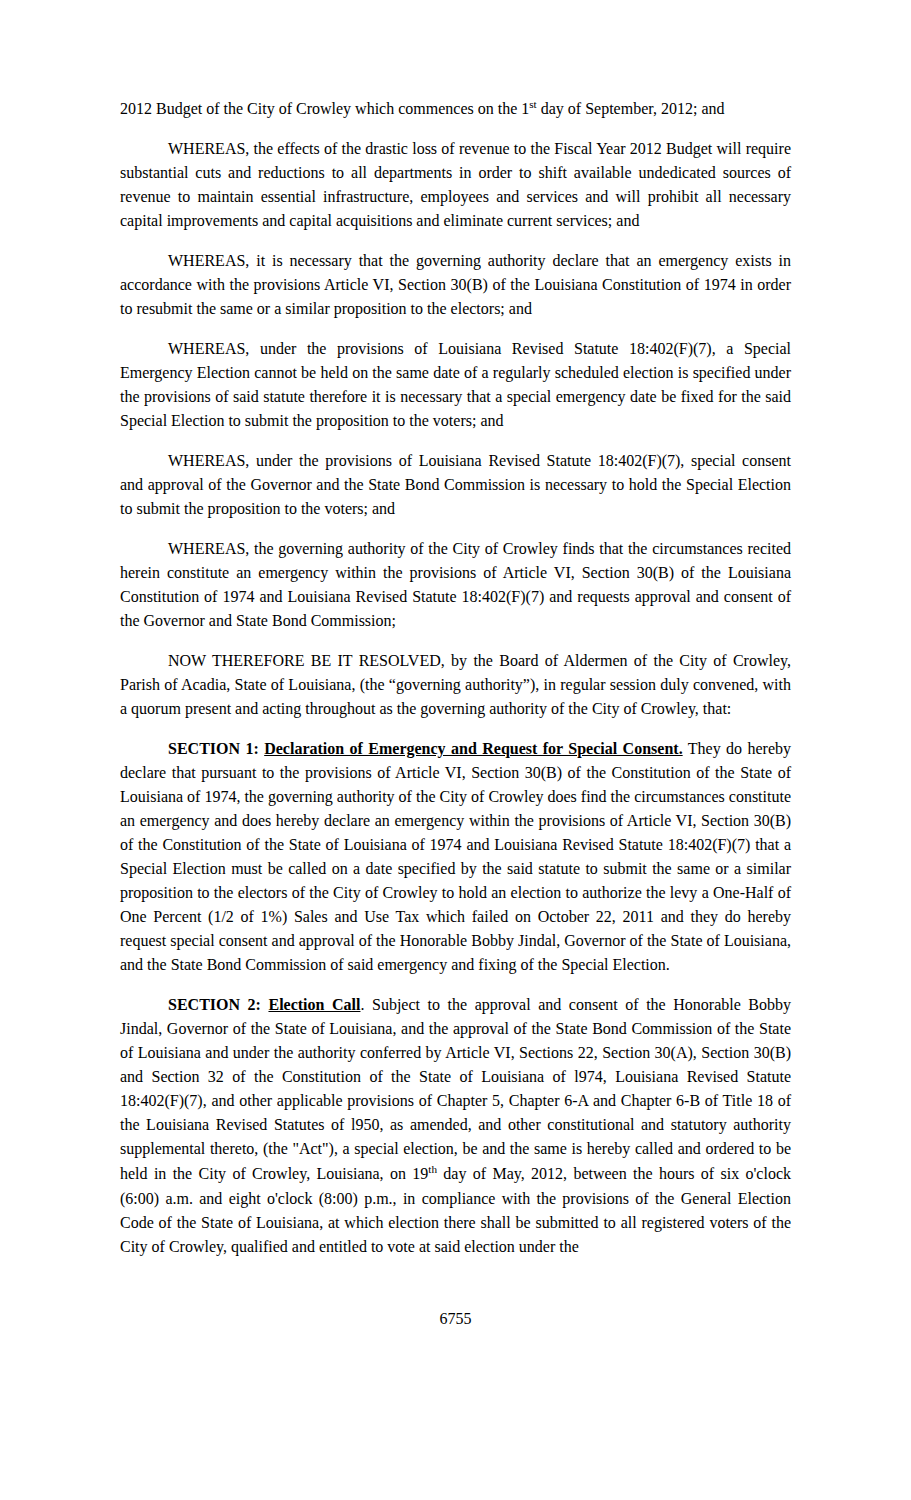2012 Budget of the City of Crowley which commences on the 1st day of September, 2012; and
WHEREAS, the effects of the drastic loss of revenue to the Fiscal Year 2012 Budget will require substantial cuts and reductions to all departments in order to shift available undedicated sources of revenue to maintain essential infrastructure, employees and services and will prohibit all necessary capital improvements and capital acquisitions and eliminate current services; and
WHEREAS, it is necessary that the governing authority declare that an emergency exists in accordance with the provisions Article VI, Section 30(B) of the Louisiana Constitution of 1974 in order to resubmit the same or a similar proposition to the electors; and
WHEREAS, under the provisions of Louisiana Revised Statute 18:402(F)(7), a Special Emergency Election cannot be held on the same date of a regularly scheduled election is specified under the provisions of said statute therefore it is necessary that a special emergency date be fixed for the said Special Election to submit the proposition to the voters; and
WHEREAS, under the provisions of Louisiana Revised Statute 18:402(F)(7), special consent and approval of the Governor and the State Bond Commission is necessary to hold the Special Election to submit the proposition to the voters; and
WHEREAS, the governing authority of the City of Crowley finds that the circumstances recited herein constitute an emergency within the provisions of Article VI, Section 30(B) of the Louisiana Constitution of 1974 and Louisiana Revised Statute 18:402(F)(7) and requests approval and consent of the Governor and State Bond Commission;
NOW THEREFORE BE IT RESOLVED, by the Board of Aldermen of the City of Crowley, Parish of Acadia, State of Louisiana, (the “governing authority”), in regular session duly convened, with a quorum present and acting throughout as the governing authority of the City of Crowley, that:
SECTION 1: Declaration of Emergency and Request for Special Consent. They do hereby declare that pursuant to the provisions of Article VI, Section 30(B) of the Constitution of the State of Louisiana of 1974, the governing authority of the City of Crowley does find the circumstances constitute an emergency and does hereby declare an emergency within the provisions of Article VI, Section 30(B) of the Constitution of the State of Louisiana of 1974 and Louisiana Revised Statute 18:402(F)(7) that a Special Election must be called on a date specified by the said statute to submit the same or a similar proposition to the electors of the City of Crowley to hold an election to authorize the levy a One-Half of One Percent (1/2 of 1%) Sales and Use Tax which failed on October 22, 2011 and they do hereby request special consent and approval of the Honorable Bobby Jindal, Governor of the State of Louisiana, and the State Bond Commission of said emergency and fixing of the Special Election.
SECTION 2: Election Call. Subject to the approval and consent of the Honorable Bobby Jindal, Governor of the State of Louisiana, and the approval of the State Bond Commission of the State of Louisiana and under the authority conferred by Article VI, Sections 22, Section 30(A), Section 30(B) and Section 32 of the Constitution of the State of Louisiana of l974, Louisiana Revised Statute 18:402(F)(7), and other applicable provisions of Chapter 5, Chapter 6-A and Chapter 6-B of Title 18 of the Louisiana Revised Statutes of l950, as amended, and other constitutional and statutory authority supplemental thereto, (the "Act"), a special election, be and the same is hereby called and ordered to be held in the City of Crowley, Louisiana, on 19th day of May, 2012, between the hours of six o'clock (6:00) a.m. and eight o'clock (8:00) p.m., in compliance with the provisions of the General Election Code of the State of Louisiana, at which election there shall be submitted to all registered voters of the City of Crowley, qualified and entitled to vote at said election under the
6755